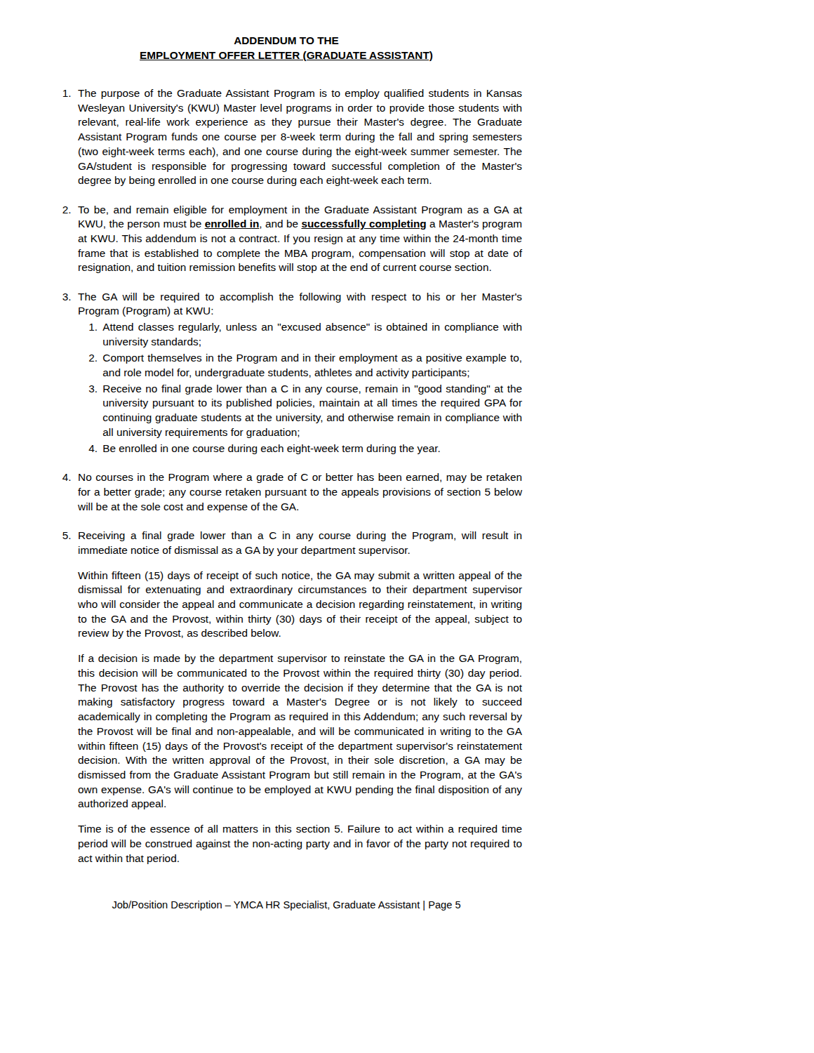ADDENDUM TO THE EMPLOYMENT OFFER LETTER (GRADUATE ASSISTANT)
The purpose of the Graduate Assistant Program is to employ qualified students in Kansas Wesleyan University's (KWU) Master level programs in order to provide those students with relevant, real-life work experience as they pursue their Master's degree. The Graduate Assistant Program funds one course per 8-week term during the fall and spring semesters (two eight-week terms each), and one course during the eight-week summer semester. The GA/student is responsible for progressing toward successful completion of the Master's degree by being enrolled in one course during each eight-week each term.
To be, and remain eligible for employment in the Graduate Assistant Program as a GA at KWU, the person must be enrolled in, and be successfully completing a Master's program at KWU. This addendum is not a contract. If you resign at any time within the 24-month time frame that is established to complete the MBA program, compensation will stop at date of resignation, and tuition remission benefits will stop at the end of current course section.
The GA will be required to accomplish the following with respect to his or her Master's Program (Program) at KWU:
Attend classes regularly, unless an "excused absence" is obtained in compliance with university standards;
Comport themselves in the Program and in their employment as a positive example to, and role model for, undergraduate students, athletes and activity participants;
Receive no final grade lower than a C in any course, remain in "good standing" at the university pursuant to its published policies, maintain at all times the required GPA for continuing graduate students at the university, and otherwise remain in compliance with all university requirements for graduation;
Be enrolled in one course during each eight-week term during the year.
No courses in the Program where a grade of C or better has been earned, may be retaken for a better grade; any course retaken pursuant to the appeals provisions of section 5 below will be at the sole cost and expense of the GA.
Receiving a final grade lower than a C in any course during the Program, will result in immediate notice of dismissal as a GA by your department supervisor.
Within fifteen (15) days of receipt of such notice, the GA may submit a written appeal of the dismissal for extenuating and extraordinary circumstances to their department supervisor who will consider the appeal and communicate a decision regarding reinstatement, in writing to the GA and the Provost, within thirty (30) days of their receipt of the appeal, subject to review by the Provost, as described below.
If a decision is made by the department supervisor to reinstate the GA in the GA Program, this decision will be communicated to the Provost within the required thirty (30) day period. The Provost has the authority to override the decision if they determine that the GA is not making satisfactory progress toward a Master's Degree or is not likely to succeed academically in completing the Program as required in this Addendum; any such reversal by the Provost will be final and non-appealable, and will be communicated in writing to the GA within fifteen (15) days of the Provost's receipt of the department supervisor's reinstatement decision. With the written approval of the Provost, in their sole discretion, a GA may be dismissed from the Graduate Assistant Program but still remain in the Program, at the GA's own expense. GA's will continue to be employed at KWU pending the final disposition of any authorized appeal.
Time is of the essence of all matters in this section 5. Failure to act within a required time period will be construed against the non-acting party and in favor of the party not required to act within that period.
Job/Position Description – YMCA HR Specialist, Graduate Assistant | Page 5